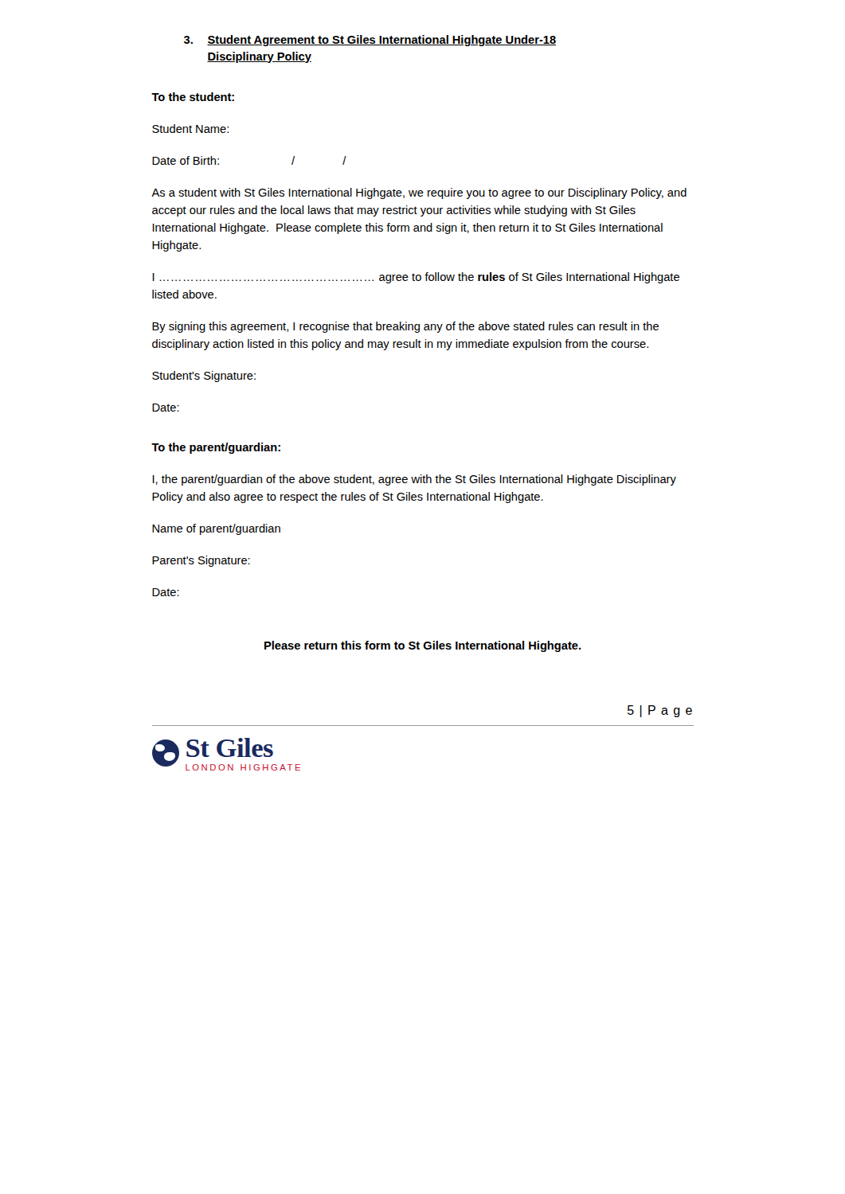3. Student Agreement to St Giles International Highgate Under-18
Disciplinary Policy
To the student:
Student Name:
Date of Birth://
As a student with St Giles International Highgate, we require you to agree to our Disciplinary Policy, and accept our rules and the local laws that may restrict your activities while studying with St Giles International Highgate. Please complete this form and sign it, then return it to St Giles International Highgate.
I ……………………………………………… agree to follow the rules of St Giles International Highgate listed above.
By signing this agreement, I recognise that breaking any of the above stated rules can result in the disciplinary action listed in this policy and may result in my immediate expulsion from the course.
Student's Signature:
Date:
To the parent/guardian:
I, the parent/guardian of the above student, agree with the St Giles International Highgate Disciplinary Policy and also agree to respect the rules of St Giles International Highgate.
Name of parent/guardian
Parent's Signature:
Date:
Please return this form to St Giles International Highgate.
5 | P a g e
St Giles
LONDON HIGHGATE